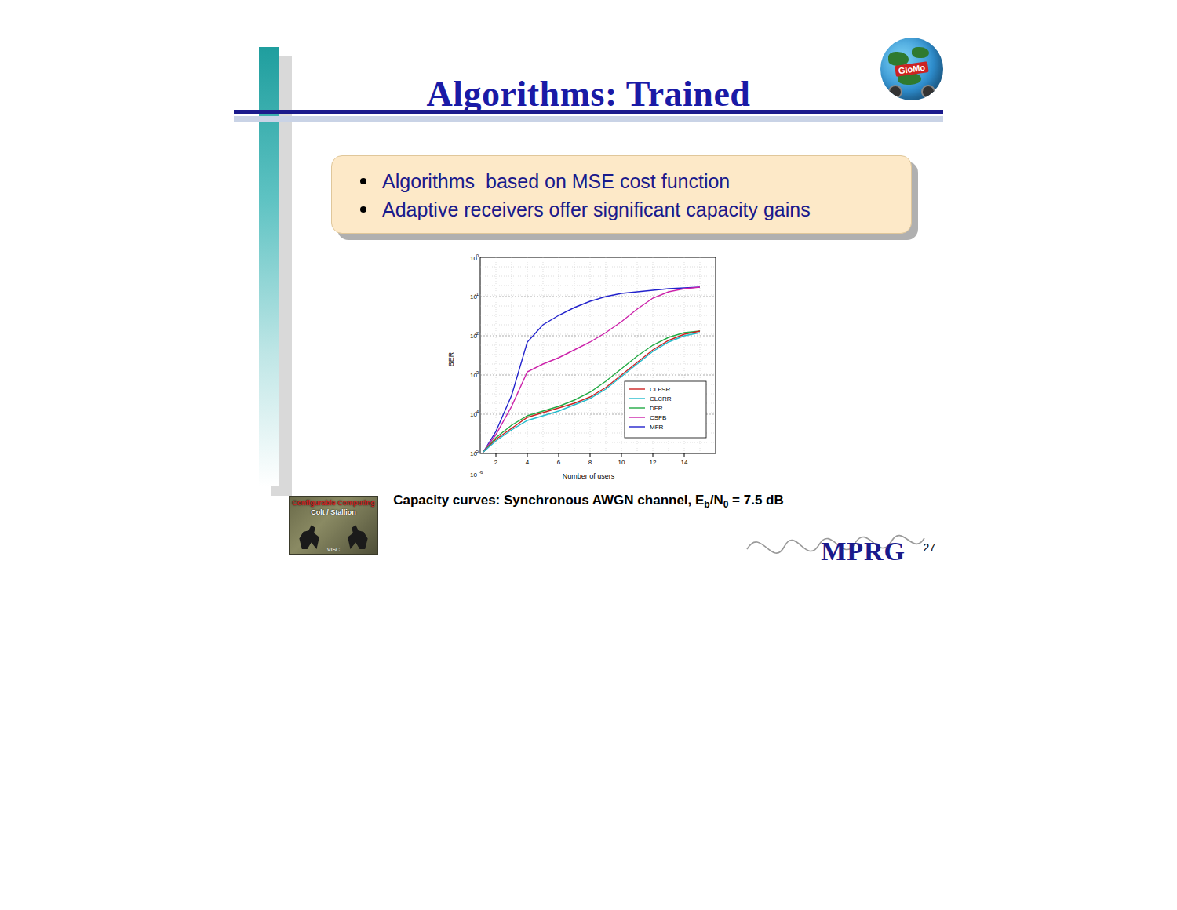Algorithms: Trained
GloMo
Algorithms based on MSE cost function
Adaptive receivers offer significant capacity gains
100 10-1 10-2 10-3 10-4 10-5 10 -6 2 4 6 8 10 12 14 Number of users BER CLFSR CLCRR DFR CSFB MFR
Capacity curves: Synchronous AWGN channel, Eb/N0 = 7.5 dB
Configurable Computing
Colt / Stallion
VISC
MPRG
27